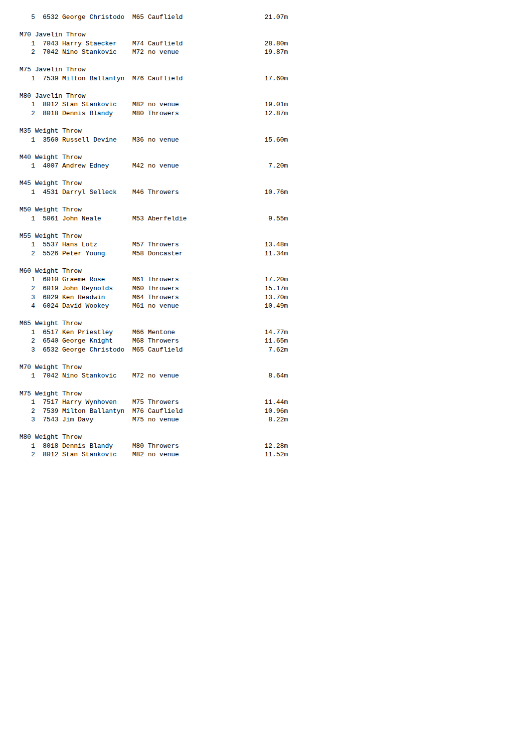5  6532 George Christodo  M65 Cauflield                     21.07m

M70 Javelin Throw
   1  7043 Harry Staecker    M74 Cauflield                     28.80m
   2  7042 Nino Stankovic    M72 no venue                      19.87m

M75 Javelin Throw
   1  7539 Milton Ballantyn  M76 Cauflield                     17.60m

M80 Javelin Throw
   1  8012 Stan Stankovic    M82 no venue                      19.01m
   2  8018 Dennis Blandy     M80 Throwers                      12.87m

M35 Weight Throw
   1  3560 Russell Devine    M36 no venue                      15.60m

M40 Weight Throw
   1  4007 Andrew Edney      M42 no venue                       7.20m

M45 Weight Throw
   1  4531 Darryl Selleck    M46 Throwers                      10.76m

M50 Weight Throw
   1  5061 John Neale        M53 Aberfeldie                     9.55m

M55 Weight Throw
   1  5537 Hans Lotz         M57 Throwers                      13.48m
   2  5526 Peter Young       M58 Doncaster                     11.34m

M60 Weight Throw
   1  6010 Graeme Rose       M61 Throwers                      17.20m
   2  6019 John Reynolds     M60 Throwers                      15.17m
   3  6029 Ken Readwin       M64 Throwers                      13.70m
   4  6024 David Wookey      M61 no venue                      10.49m

M65 Weight Throw
   1  6517 Ken Priestley     M66 Mentone                       14.77m
   2  6540 George Knight     M68 Throwers                      11.65m
   3  6532 George Christodo  M65 Cauflield                      7.62m

M70 Weight Throw
   1  7042 Nino Stankovic    M72 no venue                       8.64m

M75 Weight Throw
   1  7517 Harry Wynhoven    M75 Throwers                      11.44m
   2  7539 Milton Ballantyn  M76 Cauflield                     10.96m
   3  7543 Jim Davy          M75 no venue                       8.22m

M80 Weight Throw
   1  8018 Dennis Blandy     M80 Throwers                      12.28m
   2  8012 Stan Stankovic    M82 no venue                      11.52m